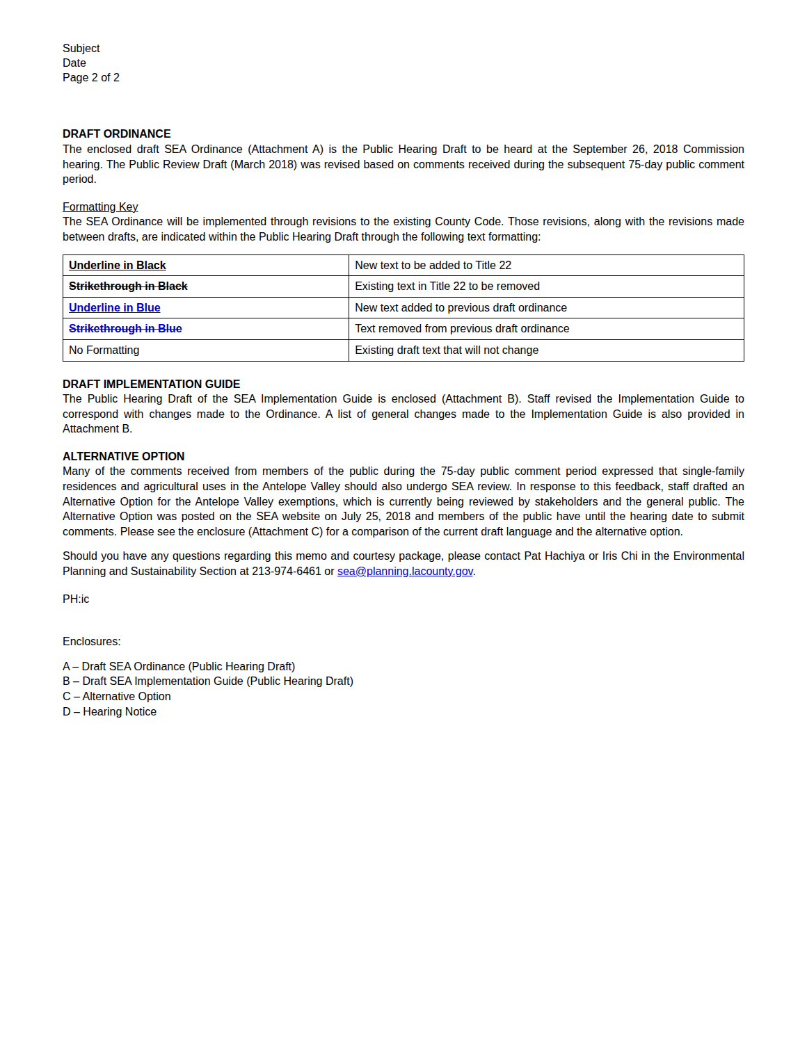Subject
Date
Page 2 of 2
Draft Ordinance
The enclosed draft SEA Ordinance (Attachment A) is the Public Hearing Draft to be heard at the September 26, 2018 Commission hearing. The Public Review Draft (March 2018) was revised based on comments received during the subsequent 75-day public comment period.
Formatting Key
The SEA Ordinance will be implemented through revisions to the existing County Code. Those revisions, along with the revisions made between drafts, are indicated within the Public Hearing Draft through the following text formatting:
| Underline in Black | New text to be added to Title 22 |
| Strikethrough in Black | Existing text in Title 22 to be removed |
| Underline in Blue | New text added to previous draft ordinance |
| Strikethrough in Blue | Text removed from previous draft ordinance |
| No Formatting | Existing draft text that will not change |
Draft Implementation Guide
The Public Hearing Draft of the SEA Implementation Guide is enclosed (Attachment B). Staff revised the Implementation Guide to correspond with changes made to the Ordinance. A list of general changes made to the Implementation Guide is also provided in Attachment B.
Alternative Option
Many of the comments received from members of the public during the 75-day public comment period expressed that single-family residences and agricultural uses in the Antelope Valley should also undergo SEA review. In response to this feedback, staff drafted an Alternative Option for the Antelope Valley exemptions, which is currently being reviewed by stakeholders and the general public. The Alternative Option was posted on the SEA website on July 25, 2018 and members of the public have until the hearing date to submit comments. Please see the enclosure (Attachment C) for a comparison of the current draft language and the alternative option.
Should you have any questions regarding this memo and courtesy package, please contact Pat Hachiya or Iris Chi in the Environmental Planning and Sustainability Section at 213-974-6461 or sea@planning.lacounty.gov.
PH:ic
Enclosures:
A – Draft SEA Ordinance (Public Hearing Draft)
B – Draft SEA Implementation Guide (Public Hearing Draft)
C – Alternative Option
D – Hearing Notice